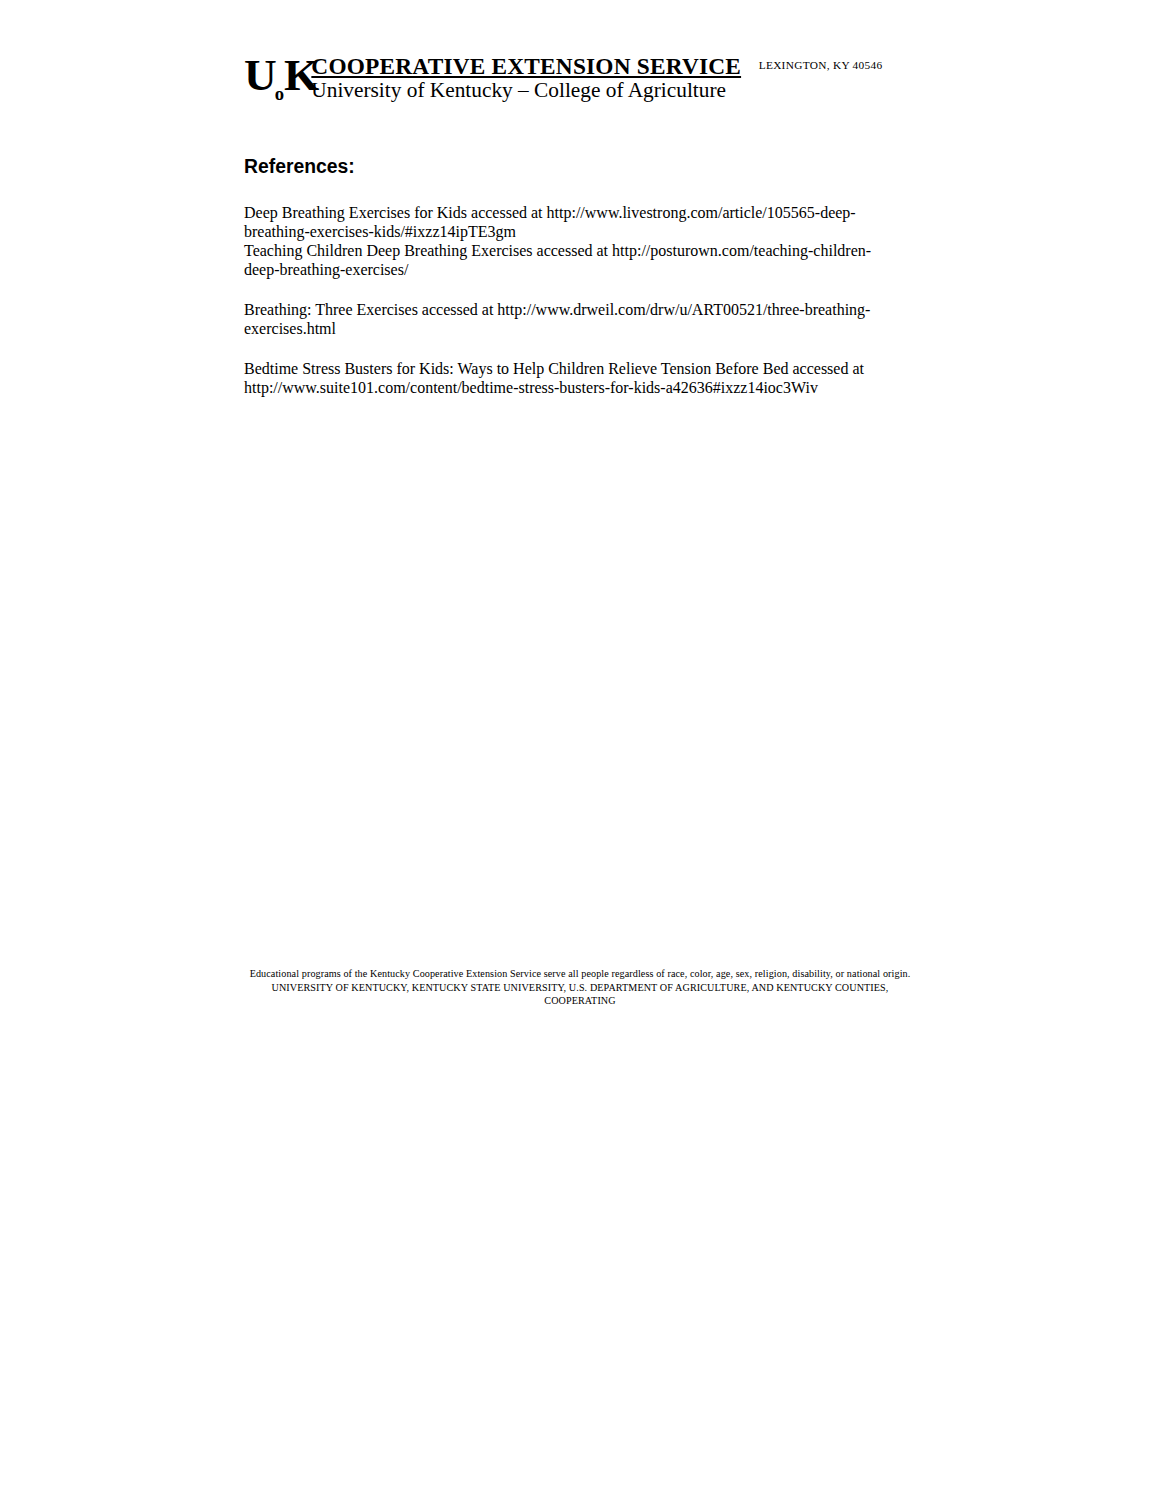LEXINGTON, KY 40546
Uo K
COOPERATIVE EXTENSION SERVICE
University of Kentucky – College of Agriculture
References:
Deep Breathing Exercises for Kids accessed at http://www.livestrong.com/article/105565-deep-breathing-exercises-kids/#ixzz14ipTE3gm
Teaching Children Deep Breathing Exercises accessed at http://posturown.com/teaching-children-deep-breathing-exercises/
Breathing: Three Exercises accessed at http://www.drweil.com/drw/u/ART00521/three-breathing-exercises.html
Bedtime Stress Busters for Kids: Ways to Help Children Relieve Tension Before Bed accessed at http://www.suite101.com/content/bedtime-stress-busters-for-kids-a42636#ixzz14ioc3Wiv
Educational programs of the Kentucky Cooperative Extension Service serve all people regardless of race, color, age, sex, religion, disability, or national origin.
UNIVERSITY OF KENTUCKY, KENTUCKY STATE UNIVERSITY, U.S. DEPARTMENT OF AGRICULTURE, AND KENTUCKY COUNTIES, COOPERATING